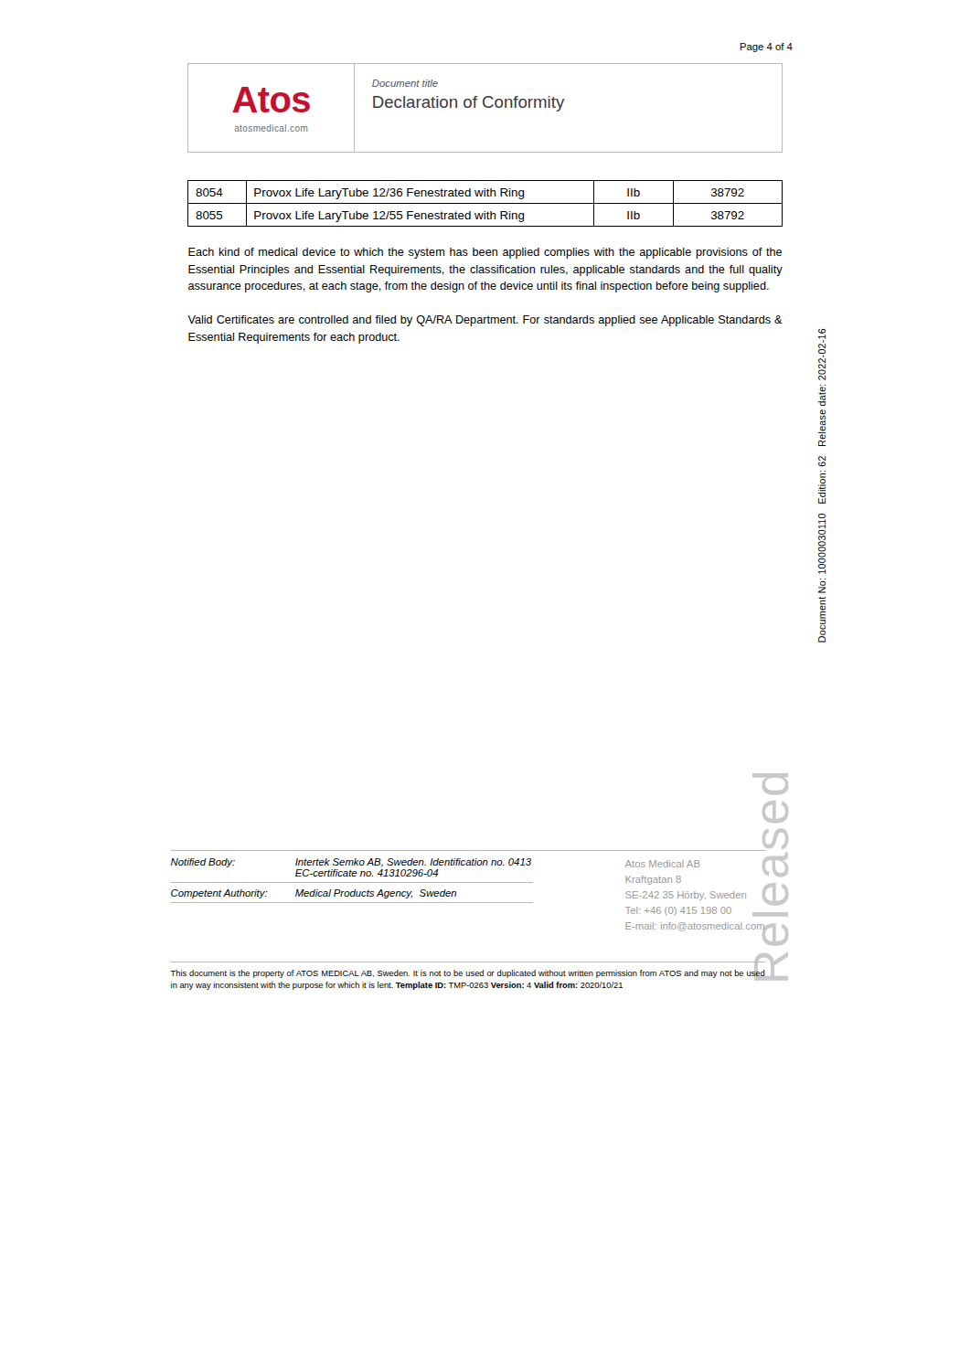Page 4 of 4
Atos
atosmedical.com
Document title
Declaration of Conformity
| 8054 | Provox Life LaryTube 12/36 Fenestrated with Ring | IIb | 38792 |
| 8055 | Provox Life LaryTube 12/55 Fenestrated with Ring | IIb | 38792 |
Each kind of medical device to which the system has been applied complies with the applicable provisions of the Essential Principles and Essential Requirements, the classification rules, applicable standards and the full quality assurance procedures, at each stage, from the design of the device until its final inspection before being supplied.
Valid Certificates are controlled and filed by QA/RA Department. For standards applied see Applicable Standards & Essential Requirements for each product.
Document No: 10000030110 Edition: 62 Release date: 2022-02-16
Released
Notified Body:
Intertek Semko AB, Sweden. Identification no. 0413
EC-certificate no. 41310296-04
Competent Authority:
Medical Products Agency, Sweden
Atos Medical AB
Kraftgatan 8
SE-242 35 Hörby, Sweden
Tel: +46 (0) 415 198 00
E-mail: info@atosmedical.com
This document is the property of ATOS MEDICAL AB, Sweden. It is not to be used or duplicated without written permission from ATOS and may not be used in any way inconsistent with the purpose for which it is lent. Template ID: TMP-0263 Version: 4 Valid from: 2020/10/21